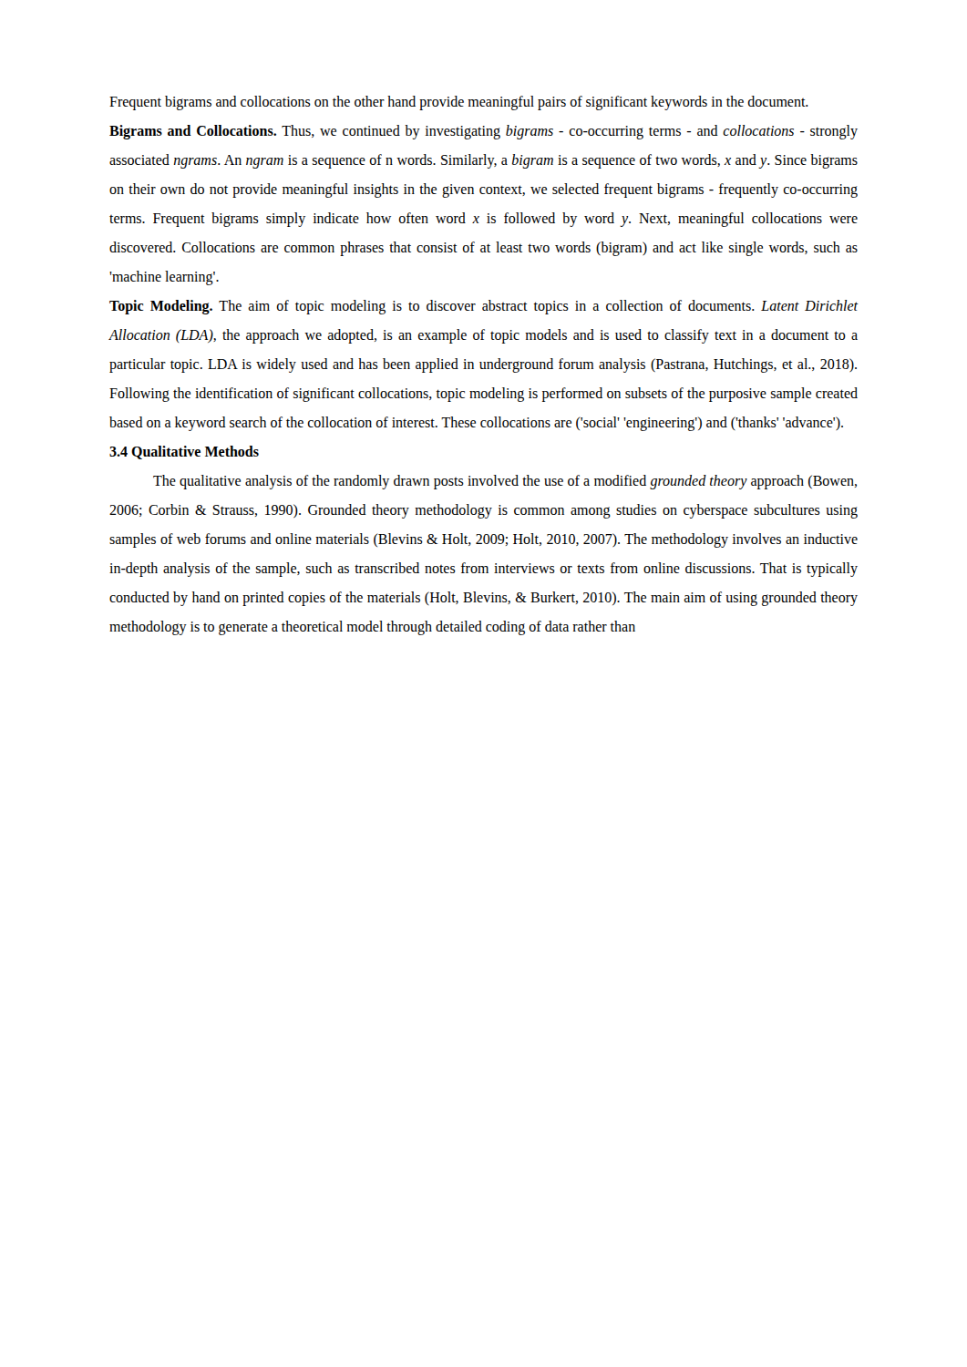Frequent bigrams and collocations on the other hand provide meaningful pairs of significant keywords in the document.
Bigrams and Collocations. Thus, we continued by investigating bigrams - co-occurring terms - and collocations - strongly associated ngrams. An ngram is a sequence of n words. Similarly, a bigram is a sequence of two words, x and y. Since bigrams on their own do not provide meaningful insights in the given context, we selected frequent bigrams - frequently co-occurring terms. Frequent bigrams simply indicate how often word x is followed by word y. Next, meaningful collocations were discovered. Collocations are common phrases that consist of at least two words (bigram) and act like single words, such as 'machine learning'.
Topic Modeling. The aim of topic modeling is to discover abstract topics in a collection of documents. Latent Dirichlet Allocation (LDA), the approach we adopted, is an example of topic models and is used to classify text in a document to a particular topic. LDA is widely used and has been applied in underground forum analysis (Pastrana, Hutchings, et al., 2018). Following the identification of significant collocations, topic modeling is performed on subsets of the purposive sample created based on a keyword search of the collocation of interest. These collocations are ('social' 'engineering') and ('thanks' 'advance').
3.4 Qualitative Methods
The qualitative analysis of the randomly drawn posts involved the use of a modified grounded theory approach (Bowen, 2006; Corbin & Strauss, 1990). Grounded theory methodology is common among studies on cyberspace subcultures using samples of web forums and online materials (Blevins & Holt, 2009; Holt, 2010, 2007). The methodology involves an inductive in-depth analysis of the sample, such as transcribed notes from interviews or texts from online discussions. That is typically conducted by hand on printed copies of the materials (Holt, Blevins, & Burkert, 2010). The main aim of using grounded theory methodology is to generate a theoretical model through detailed coding of data rather than